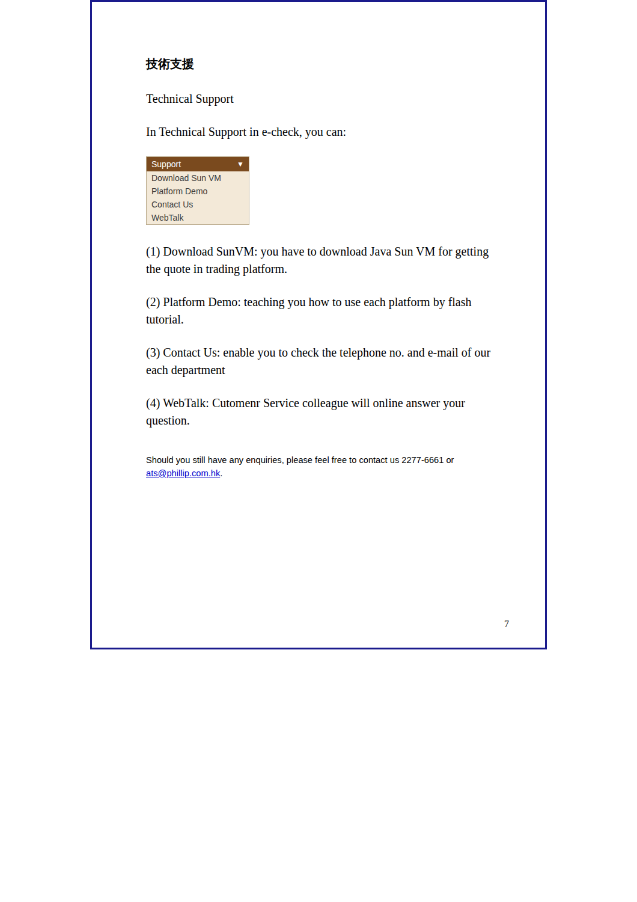技術支援
Technical Support
In Technical Support in e-check, you can:
Support ▼
Download Sun VM
Platform Demo
Contact Us
WebTalk
(1) Download SunVM: you have to download Java Sun VM for getting the quote in trading platform.
(2) Platform Demo: teaching you how to use each platform by flash tutorial.
(3) Contact Us: enable you to check the telephone no. and e-mail of our each department
(4) WebTalk: Cutomenr Service colleague will online answer your question.
Should you still have any enquiries, please feel free to contact us 2277-6661 or ats@phillip.com.hk.
7